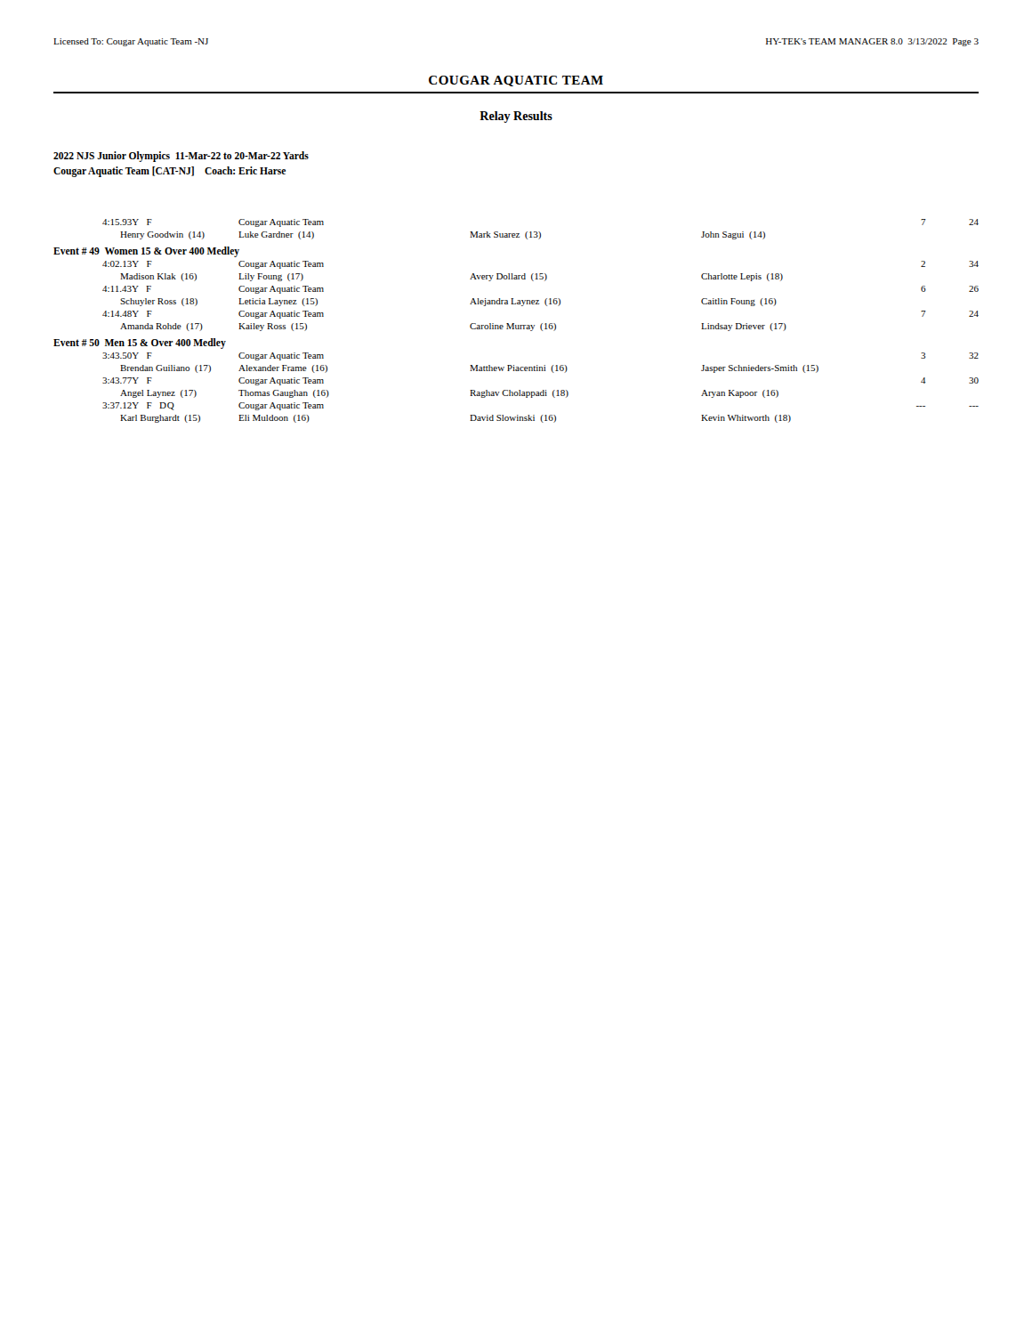Licensed To: Cougar Aquatic Team -NJ HY-TEK's TEAM MANAGER 8.0 3/13/2022 Page 3
COUGAR AQUATIC TEAM
Relay Results
2022 NJS Junior Olympics 11-Mar-22 to 20-Mar-22 Yards
Cougar Aquatic Team [CAT-NJ] Coach: Eric Harse
| 4:15.93Y F | Cougar Aquatic Team | | | 7 | 24 |
| Henry Goodwin (14) | Luke Gardner (14) | Mark Suarez (13) | John Sagui (14) | | |
| Event # 49 Women 15 & Over 400 Medley |
| 4:02.13Y F | Cougar Aquatic Team | | | 2 | 34 |
| Madison Klak (16) | Lily Foung (17) | Avery Dollard (15) | Charlotte Lepis (18) | | |
| 4:11.43Y F | Cougar Aquatic Team | | | 6 | 26 |
| Schuyler Ross (18) | Leticia Laynez (15) | Alejandra Laynez (16) | Caitlin Foung (16) | | |
| 4:14.48Y F | Cougar Aquatic Team | | | 7 | 24 |
| Amanda Rohde (17) | Kailey Ross (15) | Caroline Murray (16) | Lindsay Driever (17) | | |
| Event # 50 Men 15 & Over 400 Medley |
| 3:43.50Y F | Cougar Aquatic Team | | | 3 | 32 |
| Brendan Guiliano (17) | Alexander Frame (16) | Matthew Piacentini (16) | Jasper Schnieders-Smith (15) | | |
| 3:43.77Y F | Cougar Aquatic Team | | | 4 | 30 |
| Angel Laynez (17) | Thomas Gaughan (16) | Raghav Cholappadi (18) | Aryan Kapoor (16) | | |
| 3:37.12Y F DQ | Cougar Aquatic Team | | | --- | --- |
| Karl Burghardt (15) | Eli Muldoon (16) | David Slowinski (16) | Kevin Whitworth (18) | | |